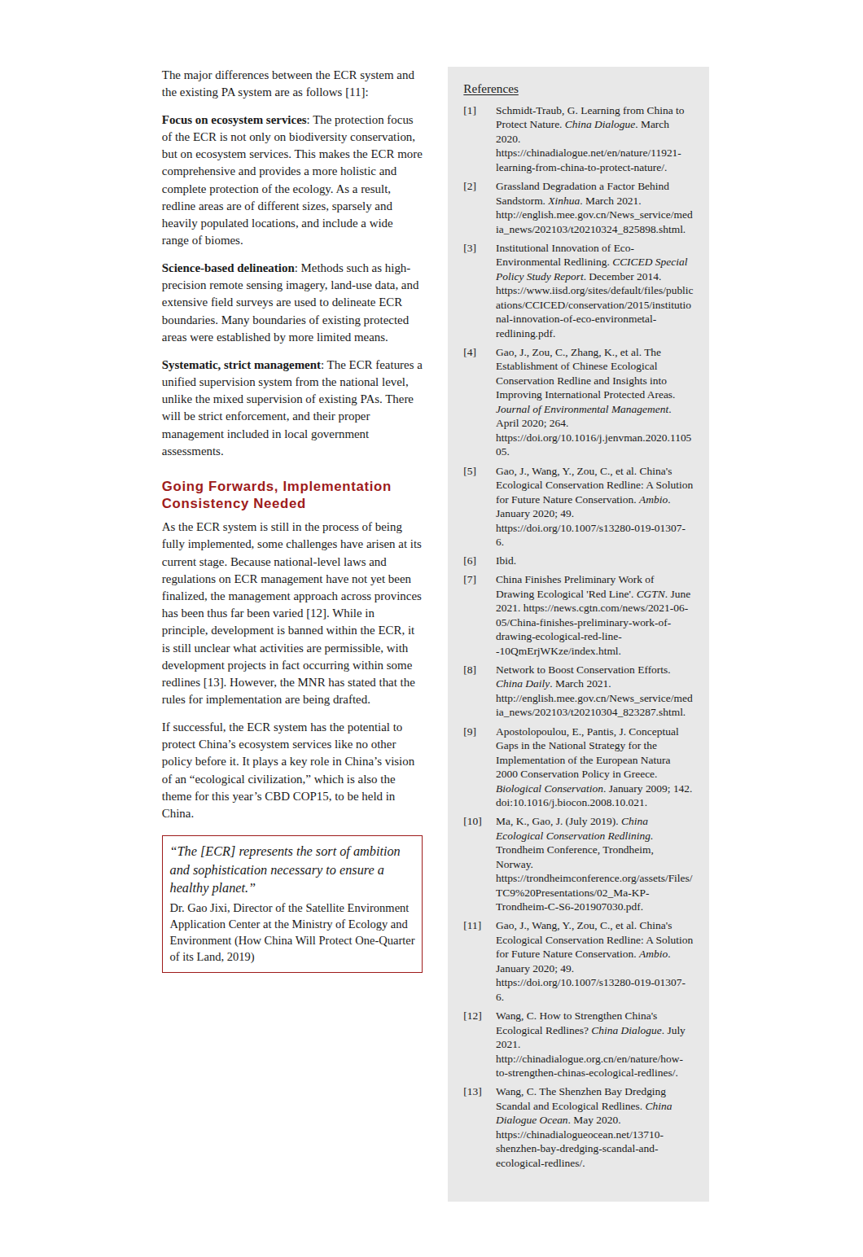The major differences between the ECR system and the existing PA system are as follows [11]:
Focus on ecosystem services: The protection focus of the ECR is not only on biodiversity conservation, but on ecosystem services. This makes the ECR more comprehensive and provides a more holistic and complete protection of the ecology. As a result, redline areas are of different sizes, sparsely and heavily populated locations, and include a wide range of biomes.
Science-based delineation: Methods such as high-precision remote sensing imagery, land-use data, and extensive field surveys are used to delineate ECR boundaries. Many boundaries of existing protected areas were established by more limited means.
Systematic, strict management: The ECR features a unified supervision system from the national level, unlike the mixed supervision of existing PAs. There will be strict enforcement, and their proper management included in local government assessments.
Going Forwards, Implementation Consistency Needed
As the ECR system is still in the process of being fully implemented, some challenges have arisen at its current stage. Because national-level laws and regulations on ECR management have not yet been finalized, the management approach across provinces has been thus far been varied [12]. While in principle, development is banned within the ECR, it is still unclear what activities are permissible, with development projects in fact occurring within some redlines [13]. However, the MNR has stated that the rules for implementation are being drafted.
If successful, the ECR system has the potential to protect China’s ecosystem services like no other policy before it. It plays a key role in China’s vision of an “ecological civilization,” which is also the theme for this year’s CBD COP15, to be held in China.
“The [ECR] represents the sort of ambition and sophistication necessary to ensure a healthy planet.” Dr. Gao Jixi, Director of the Satellite Environment Application Center at the Ministry of Ecology and Environment (How China Will Protect One-Quarter of its Land, 2019)
References
[1] Schmidt-Traub, G. Learning from China to Protect Nature. China Dialogue. March 2020. https://chinadialogue.net/en/nature/11921-learning-from-china-to-protect-nature/.
[2] Grassland Degradation a Factor Behind Sandstorm. Xinhua. March 2021. http://english.mee.gov.cn/News_service/media_news/202103/t20210324_825898.shtml.
[3] Institutional Innovation of Eco-Environmental Redlining. CCICED Special Policy Study Report. December 2014. https://www.iisd.org/sites/default/files/publications/CCICED/conservation/2015/institutional-innovation-of-eco-environmetal-redlining.pdf.
[4] Gao, J., Zou, C., Zhang, K., et al. The Establishment of Chinese Ecological Conservation Redline and Insights into Improving International Protected Areas. Journal of Environmental Management. April 2020; 264. https://doi.org/10.1016/j.jenvman.2020.110505.
[5] Gao, J., Wang, Y., Zou, C., et al. China's Ecological Conservation Redline: A Solution for Future Nature Conservation. Ambio. January 2020; 49. https://doi.org/10.1007/s13280-019-01307-6.
[6] Ibid.
[7] China Finishes Preliminary Work of Drawing Ecological 'Red Line'. CGTN. June 2021. https://news.cgtn.com/news/2021-06-05/China-finishes-preliminary-work-of-drawing-ecological-red-line--10QmErjWKze/index.html.
[8] Network to Boost Conservation Efforts. China Daily. March 2021. http://english.mee.gov.cn/News_service/media_news/202103/t20210304_823287.shtml.
[9] Apostolopoulou, E., Pantis, J. Conceptual Gaps in the National Strategy for the Implementation of the European Natura 2000 Conservation Policy in Greece. Biological Conservation. January 2009; 142. doi:10.1016/j.biocon.2008.10.021.
[10] Ma, K., Gao, J. (July 2019). China Ecological Conservation Redlining. Trondheim Conference, Trondheim, Norway. https://trondheimconference.org/assets/Files/TC9%20Presentations/02_Ma-KP-Trondheim-C-S6-201907030.pdf.
[11] Gao, J., Wang, Y., Zou, C., et al. China's Ecological Conservation Redline: A Solution for Future Nature Conservation. Ambio. January 2020; 49. https://doi.org/10.1007/s13280-019-01307-6.
[12] Wang, C. How to Strengthen China's Ecological Redlines? China Dialogue. July 2021. http://chinadialogue.org.cn/en/nature/how-to-strengthen-chinas-ecological-redlines/.
[13] Wang, C. The Shenzhen Bay Dredging Scandal and Ecological Redlines. China Dialogue Ocean. May 2020. https://chinadialogueocean.net/13710-shenzhen-bay-dredging-scandal-and-ecological-redlines/.